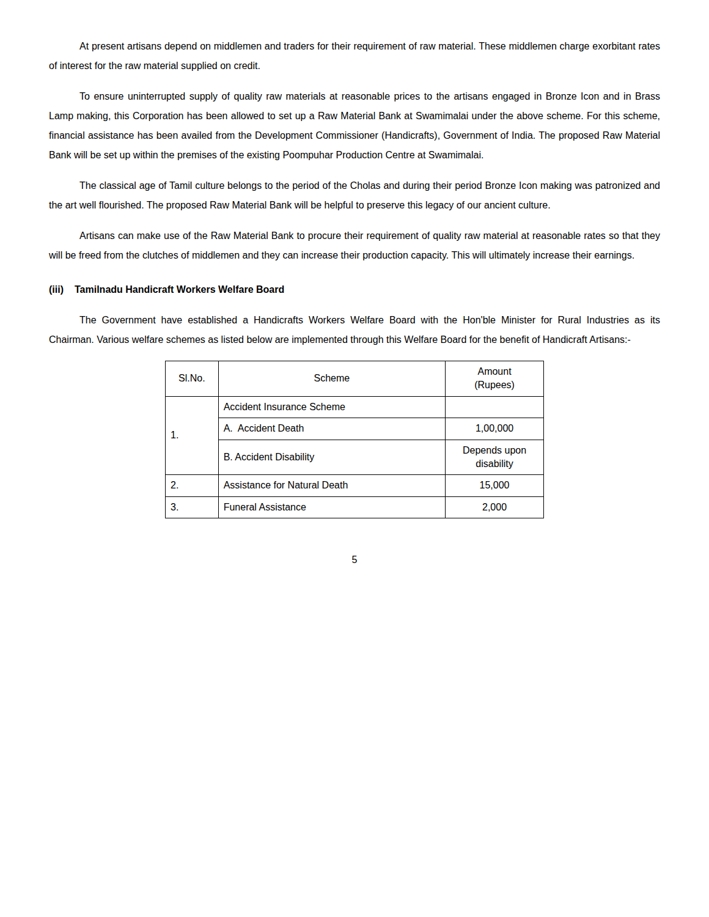At present artisans depend on middlemen and traders for their requirement of raw material. These middlemen charge exorbitant rates of interest for the raw material supplied on credit.
To ensure uninterrupted supply of quality raw materials at reasonable prices to the artisans engaged in Bronze Icon and in Brass Lamp making, this Corporation has been allowed to set up a Raw Material Bank at Swamimalai under the above scheme. For this scheme, financial assistance has been availed from the Development Commissioner (Handicrafts), Government of India. The proposed Raw Material Bank will be set up within the premises of the existing Poompuhar Production Centre at Swamimalai.
The classical age of Tamil culture belongs to the period of the Cholas and during their period Bronze Icon making was patronized and the art well flourished. The proposed Raw Material Bank will be helpful to preserve this legacy of our ancient culture.
Artisans can make use of the Raw Material Bank to procure their requirement of quality raw material at reasonable rates so that they will be freed from the clutches of middlemen and they can increase their production capacity. This will ultimately increase their earnings.
(iii) Tamilnadu Handicraft Workers Welfare Board
The Government have established a Handicrafts Workers Welfare Board with the Hon'ble Minister for Rural Industries as its Chairman. Various welfare schemes as listed below are implemented through this Welfare Board for the benefit of Handicraft Artisans:-
| Sl.No. | Scheme | Amount (Rupees) |
| --- | --- | --- |
| 1. | Accident Insurance Scheme | |
| A. Accident Death | 1,00,000 |
| B. Accident Disability | Depends upon disability |
| 2. | Assistance for Natural Death | 15,000 |
| 3. | Funeral Assistance | 2,000 |
5